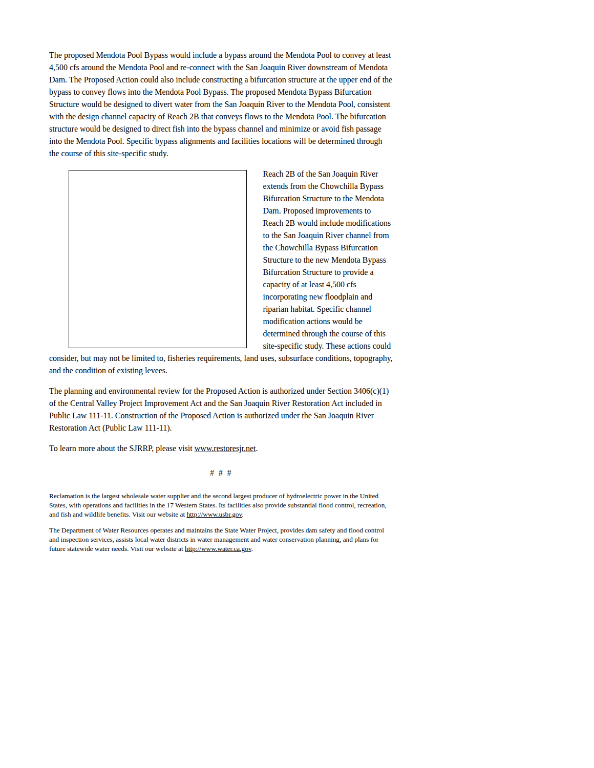The proposed Mendota Pool Bypass would include a bypass around the Mendota Pool to convey at least 4,500 cfs around the Mendota Pool and re-connect with the San Joaquin River downstream of Mendota Dam. The Proposed Action could also include constructing a bifurcation structure at the upper end of the bypass to convey flows into the Mendota Pool Bypass. The proposed Mendota Bypass Bifurcation Structure would be designed to divert water from the San Joaquin River to the Mendota Pool, consistent with the design channel capacity of Reach 2B that conveys flows to the Mendota Pool. The bifurcation structure would be designed to direct fish into the bypass channel and minimize or avoid fish passage into the Mendota Pool. Specific bypass alignments and facilities locations will be determined through the course of this site-specific study.
Reach 2B of the San Joaquin River extends from the Chowchilla Bypass Bifurcation Structure to the Mendota Dam. Proposed improvements to Reach 2B would include modifications to the San Joaquin River channel from the Chowchilla Bypass Bifurcation Structure to the new Mendota Bypass Bifurcation Structure to provide a capacity of at least 4,500 cfs incorporating new floodplain and riparian habitat. Specific channel modification actions would be determined through the course of this site-specific study. These actions could consider, but may not be limited to, fisheries requirements, land uses, subsurface conditions, topography, and the condition of existing levees.
The planning and environmental review for the Proposed Action is authorized under Section 3406(c)(1) of the Central Valley Project Improvement Act and the San Joaquin River Restoration Act included in Public Law 111-11. Construction of the Proposed Action is authorized under the San Joaquin River Restoration Act (Public Law 111-11).
To learn more about the SJRRP, please visit www.restoresjr.net.
# # #
Reclamation is the largest wholesale water supplier and the second largest producer of hydroelectric power in the United States, with operations and facilities in the 17 Western States. Its facilities also provide substantial flood control, recreation, and fish and wildlife benefits. Visit our website at http://www.usbr.gov.
The Department of Water Resources operates and maintains the State Water Project, provides dam safety and flood control and inspection services, assists local water districts in water management and water conservation planning, and plans for future statewide water needs. Visit our website at http://www.water.ca.gov.